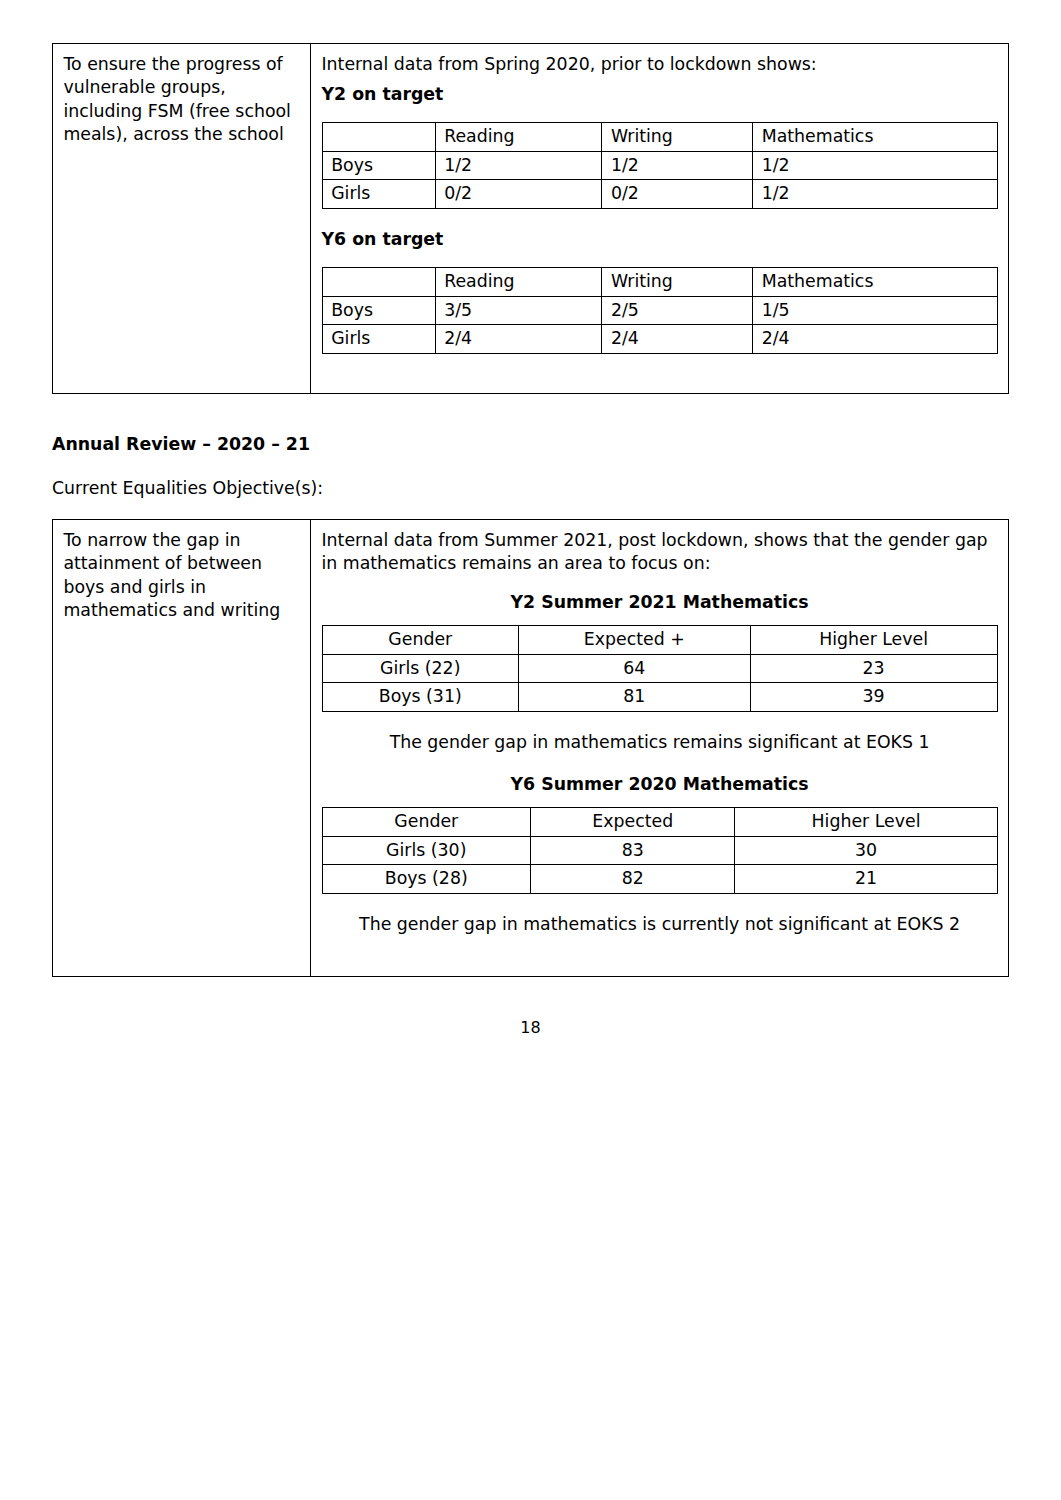| To ensure the progress of vulnerable groups, including FSM (free school meals), across the school | Internal data from Spring 2020, prior to lockdown shows: Y2 on target / / Reading / Writing / Mathematics / / --- / --- / --- / --- / / Boys / 1/2 / 1/2 / 1/2 / / Girls / 0/2 / 0/2 / 1/2 / Y6 on target / / Reading / Writing / Mathematics / / --- / --- / --- / --- / / Boys / 3/5 / 2/5 / 1/5 / / Girls / 2/4 / 2/4 / 2/4 / |
Annual Review – 2020 – 21
Current Equalities Objective(s):
| To narrow the gap in attainment of between boys and girls in mathematics and writing | Internal data from Summer 2021, post lockdown, shows that the gender gap in mathematics remains an area to focus on: Y2 Summer 2021 Mathematics / Gender / Expected + / Higher Level / / --- / --- / --- / / Girls (22) / 64 / 23 / / Boys (31) / 81 / 39 / The gender gap in mathematics remains significant at EOKS 1 Y6 Summer 2020 Mathematics / Gender / Expected / Higher Level / / --- / --- / --- / / Girls (30) / 83 / 30 / / Boys (28) / 82 / 21 / The gender gap in mathematics is currently not significant at EOKS 2 |
18